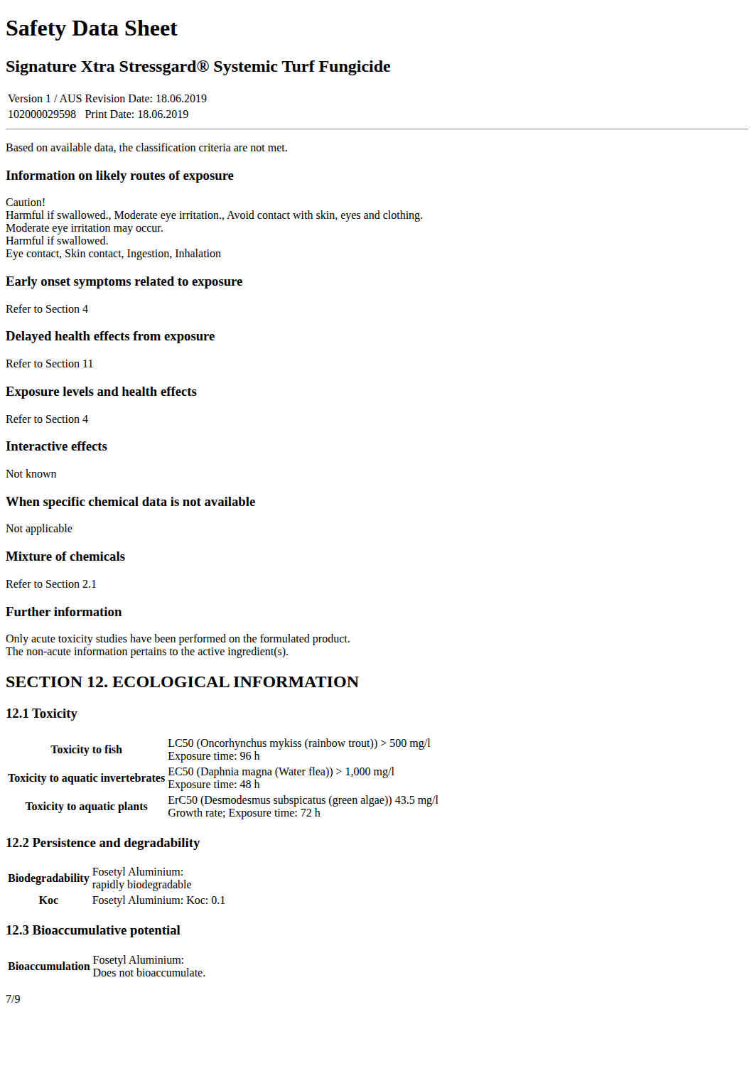Safety Data Sheet
Signature Xtra Stressgard® Systemic Turf Fungicide
| Version 1 / AUS | Revision Date: 18.06.2019 |
| 102000029598 | Print Date: 18.06.2019 |
Based on available data, the classification criteria are not met.
Information on likely routes of exposure
Caution!
Harmful if swallowed., Moderate eye irritation., Avoid contact with skin, eyes and clothing.
Moderate eye irritation may occur.
Harmful if swallowed.
Eye contact, Skin contact, Ingestion, Inhalation
Early onset symptoms related to exposure
Refer to Section 4
Delayed health effects from exposure
Refer to Section 11
Exposure levels and health effects
Refer to Section 4
Interactive effects
Not known
When specific chemical data is not available
Not applicable
Mixture of chemicals
Refer to Section 2.1
Further information
Only acute toxicity studies have been performed on the formulated product.
The non-acute information pertains to the active ingredient(s).
SECTION 12. ECOLOGICAL INFORMATION
12.1 Toxicity
| Toxicity to fish | LC50 (Oncorhynchus mykiss (rainbow trout)) > 500 mg/l Exposure time: 96 h |
| Toxicity to aquatic invertebrates | EC50 (Daphnia magna (Water flea)) > 1,000 mg/l Exposure time: 48 h |
| Toxicity to aquatic plants | ErC50 (Desmodesmus subspicatus (green algae)) 43.5 mg/l Growth rate; Exposure time: 72 h |
12.2 Persistence and degradability
| Biodegradability | Fosetyl Aluminium: rapidly biodegradable |
| Koc | Fosetyl Aluminium: Koc: 0.1 |
12.3 Bioaccumulative potential
| Bioaccumulation | Fosetyl Aluminium: Does not bioaccumulate. |
7/9